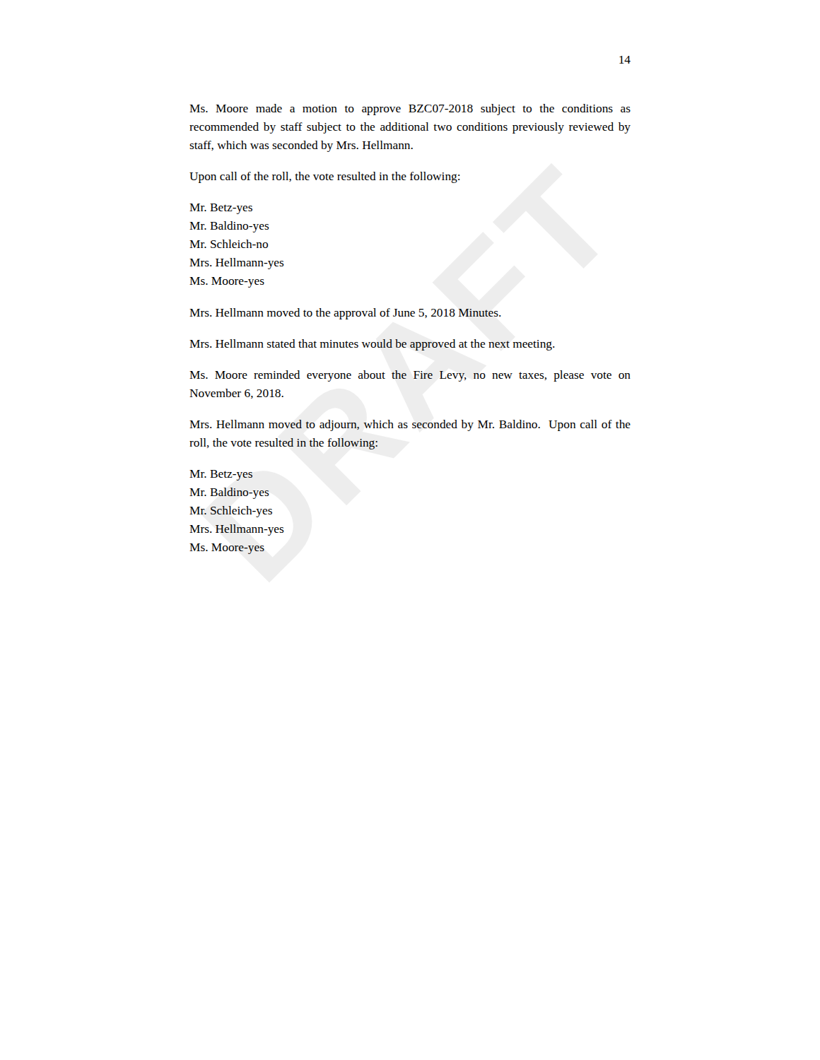DRAFT
14
Ms. Moore made a motion to approve BZC07-2018 subject to the conditions as recommended by staff subject to the additional two conditions previously reviewed by staff, which was seconded by Mrs. Hellmann.
Upon call of the roll, the vote resulted in the following:
Mr. Betz-yes
Mr. Baldino-yes
Mr. Schleich-no
Mrs. Hellmann-yes
Ms. Moore-yes
Mrs. Hellmann moved to the approval of June 5, 2018 Minutes.
Mrs. Hellmann stated that minutes would be approved at the next meeting.
Ms. Moore reminded everyone about the Fire Levy, no new taxes, please vote on November 6, 2018.
Mrs. Hellmann moved to adjourn, which as seconded by Mr. Baldino. Upon call of the roll, the vote resulted in the following:
Mr. Betz-yes
Mr. Baldino-yes
Mr. Schleich-yes
Mrs. Hellmann-yes
Ms. Moore-yes